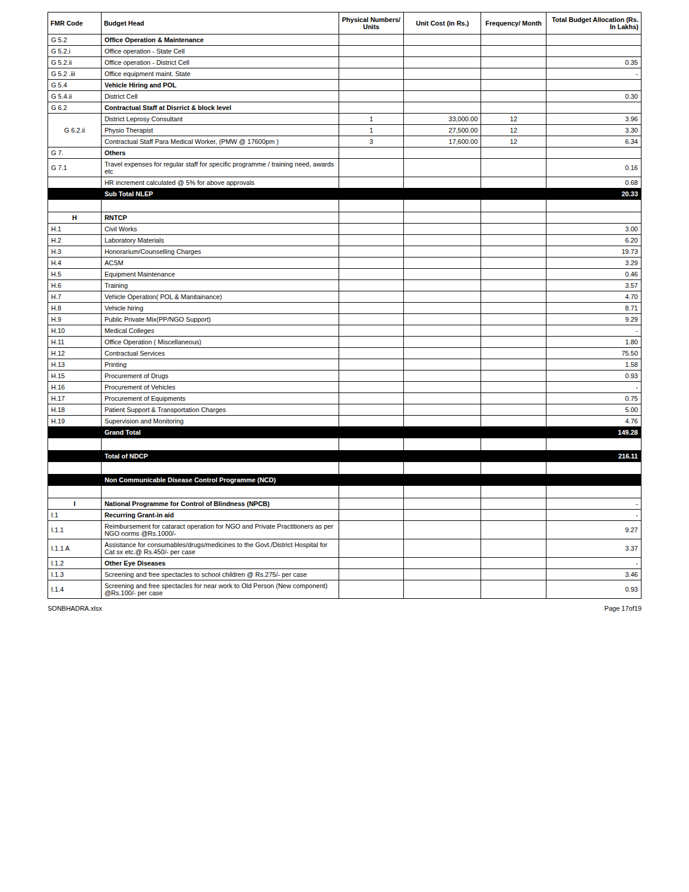| FMR Code | Budget Head | Physical Numbers/ Units | Unit Cost (in Rs.) | Frequency/ Month | Total Budget Allocation (Rs. In Lakhs) |
| --- | --- | --- | --- | --- | --- |
| G 5.2 | Office Operation & Maintenance | | | | |
| G 5.2.i | Office operation - State Cell | | | | |
| G 5.2.ii | Office operation - District Cell | | | | 0.35 |
| G 5.2 .iii | Office equipment maint. State | | | | - |
| G 5.4 | Vehicle Hiring and POL | | | | |
| G 5.4.ii | District Cell | | | | 0.30 |
| G 6.2 | Contractual Staff at Disrrict & block level | | | | |
| G 6.2.ii | District Leprosy Consultant | 1 | 33,000.00 | 12 | 3.96 |
| Physio Therapist | 1 | 27,500.00 | 12 | 3.30 |
| Contractual Staff Para Medical Worker, (PMW @ 17600pm ) | 3 | 17,600.00 | 12 | 6.34 |
| G 7. | Others | | | | |
| G 7.1 | Travel expenses for regular staff for specific programme / training need, awards etc | | | | 0.16 |
| | HR increment calculated @ 5% for above approvals | | | | 0.68 |
| | Sub Total NLEP | | | | 20.33 |
| H | RNTCP | | | | |
| H.1 | Civil Works | | | | 3.00 |
| H.2 | Laboratory Materials | | | | 6.20 |
| H.3 | Honorarium/Counselling Charges | | | | 19.73 |
| H.4 | ACSM | | | | 3.29 |
| H.5 | Equipment Maintenance | | | | 0.46 |
| H.6 | Training | | | | 3.57 |
| H.7 | Vehicle Operation( POL & Manitainance) | | | | 4.70 |
| H.8 | Vehicle hiring | | | | 8.71 |
| H.9 | Public Private Mix(PP/NGO Support) | | | | 9.29 |
| H.10 | Medical Colleges | | | | - |
| H.11 | Office Operation ( Miscellaneous) | | | | 1.80 |
| H.12 | Contractual Services | | | | 75.50 |
| H.13 | Printing | | | | 1.58 |
| H.15 | Procurement of Drugs | | | | 0.93 |
| H.16 | Procurement of Vehicles | | | | - |
| H.17 | Procurement of Equipments | | | | 0.75 |
| H.18 | Patient Support & Transportation Charges | | | | 5.00 |
| H.19 | Supervision and Monitoring | | | | 4.76 |
| | Grand Total | | | | 149.28 |
| | Total of NDCP | | | | 216.11 |
| | Non Communicable Disease Control Programme (NCD) | | | | |
| I | National Programme for Control of Blindness (NPCB) | | | | - |
| I.1 | Recurring Grant-in aid | | | | - |
| I.1.1 | Reimbursement for cataract operation for NGO and Private Practitioners as per NGO norms @Rs.1000/- | | | | 9.27 |
| I.1.1 A | Assistance for consumables/drugs/medicines to the Govt./District Hospital for Cat sx etc.@ Rs.450/- per case | | | | 3.37 |
| I.1.2 | Other Eye Diseases | | | | - |
| I.1.3 | Screening and free spectacles to school children @ Rs.275/- per case | | | | 3.46 |
| I.1.4 | Screening and free spectacles for near work to Old Person (New component) @Rs.100/- per case | | | | 0.93 |
SONBHADRA.xlsx
Page 17of19